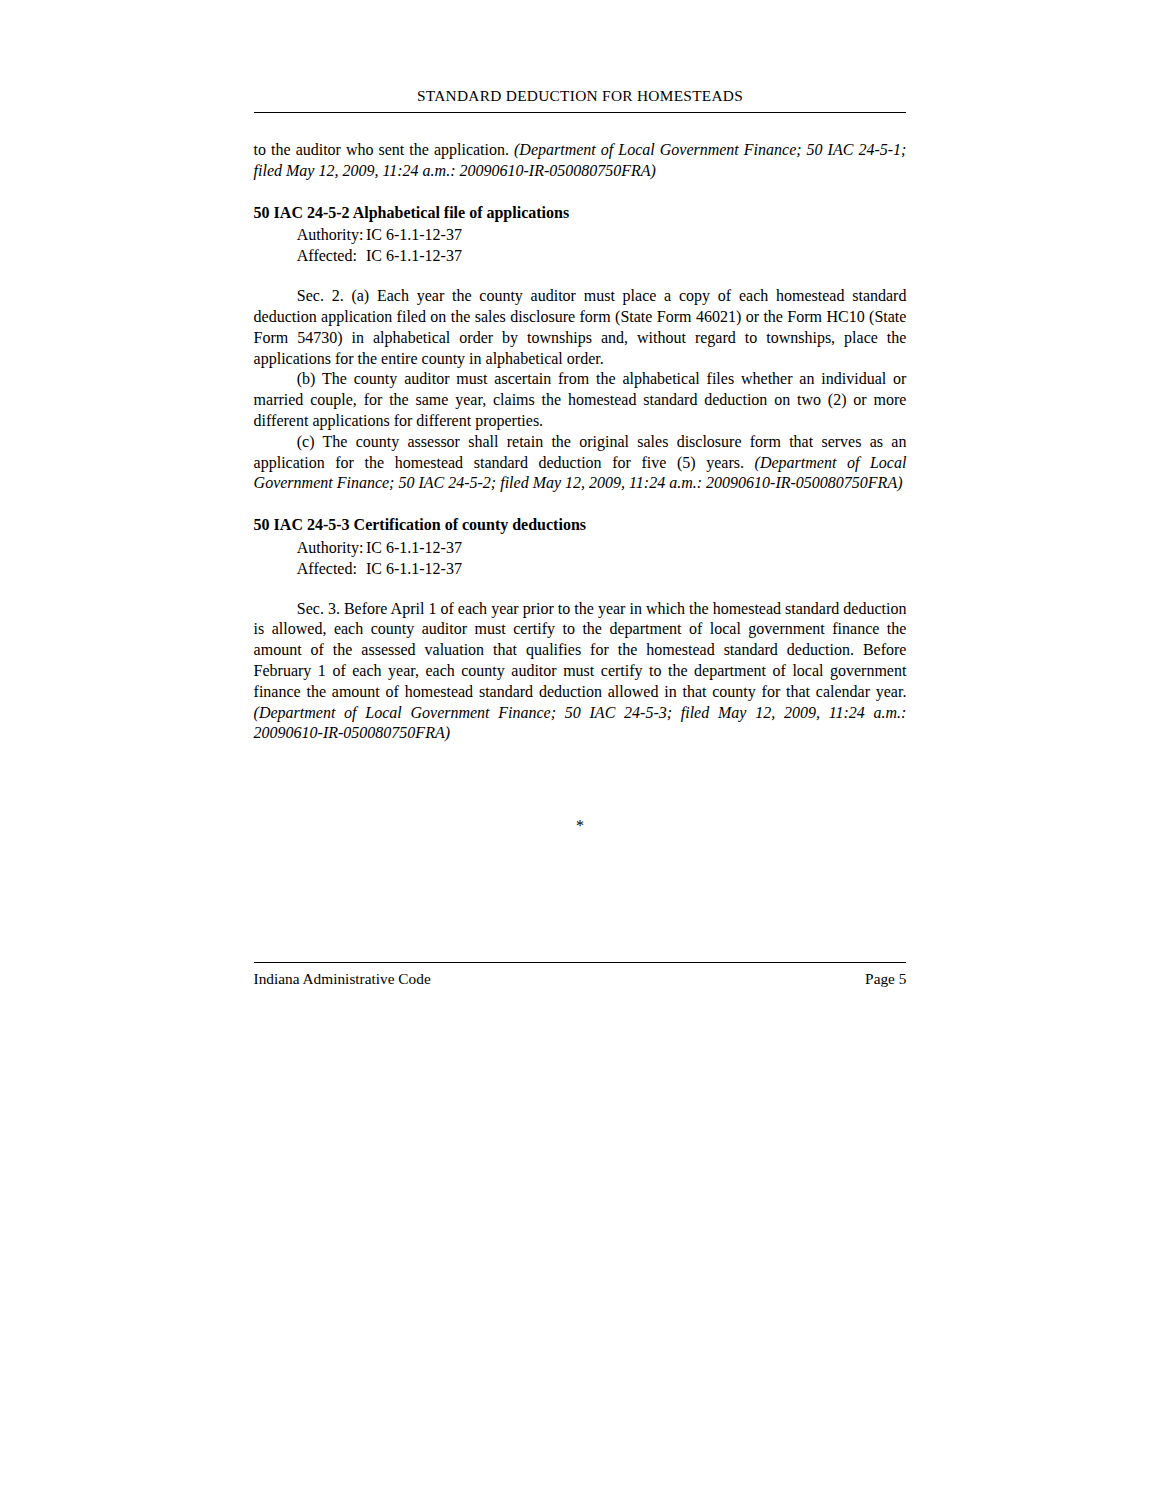STANDARD DEDUCTION FOR HOMESTEADS
to the auditor who sent the application. (Department of Local Government Finance; 50 IAC 24-5-1; filed May 12, 2009, 11:24 a.m.: 20090610-IR-050080750FRA)
50 IAC 24-5-2 Alphabetical file of applications
Authority: IC 6-1.1-12-37
Affected: IC 6-1.1-12-37
Sec. 2. (a) Each year the county auditor must place a copy of each homestead standard deduction application filed on the sales disclosure form (State Form 46021) or the Form HC10 (State Form 54730) in alphabetical order by townships and, without regard to townships, place the applications for the entire county in alphabetical order.
(b) The county auditor must ascertain from the alphabetical files whether an individual or married couple, for the same year, claims the homestead standard deduction on two (2) or more different applications for different properties.
(c) The county assessor shall retain the original sales disclosure form that serves as an application for the homestead standard deduction for five (5) years. (Department of Local Government Finance; 50 IAC 24-5-2; filed May 12, 2009, 11:24 a.m.: 20090610-IR-050080750FRA)
50 IAC 24-5-3 Certification of county deductions
Authority: IC 6-1.1-12-37
Affected: IC 6-1.1-12-37
Sec. 3. Before April 1 of each year prior to the year in which the homestead standard deduction is allowed, each county auditor must certify to the department of local government finance the amount of the assessed valuation that qualifies for the homestead standard deduction. Before February 1 of each year, each county auditor must certify to the department of local government finance the amount of homestead standard deduction allowed in that county for that calendar year. (Department of Local Government Finance; 50 IAC 24-5-3; filed May 12, 2009, 11:24 a.m.: 20090610-IR-050080750FRA)
*
Indiana Administrative Code
Page 5